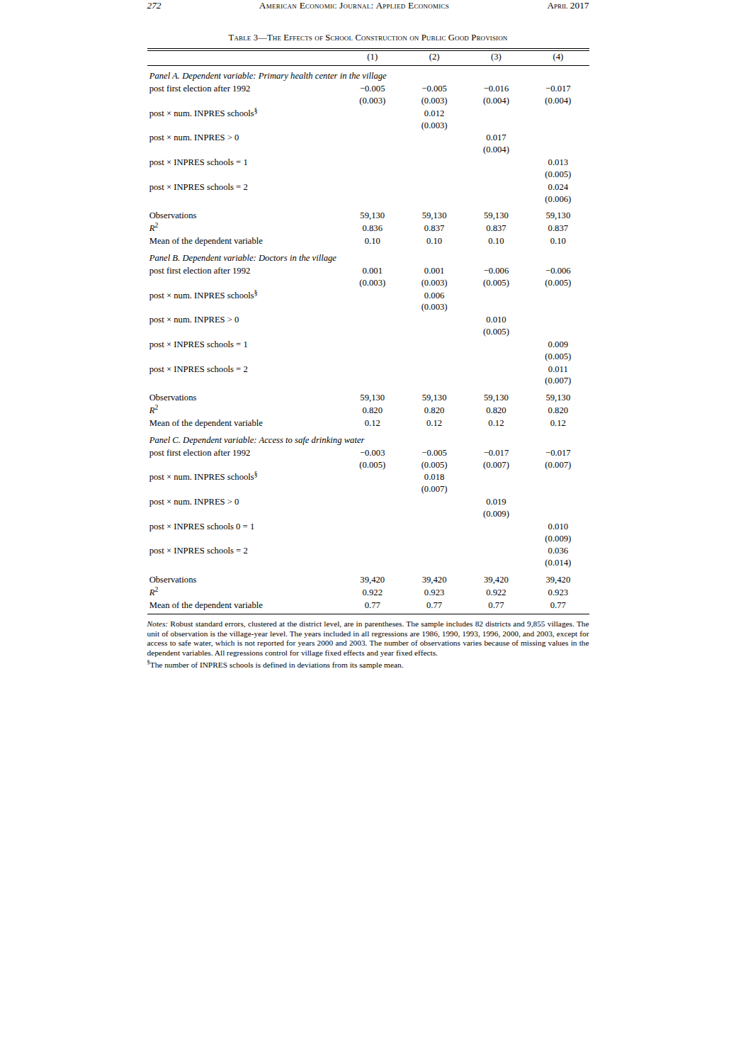272 American Economic Journal: Applied Economics April 2017
Table 3—The Effects of School Construction on Public Good Provision
| | (1) | (2) | (3) | (4) |
| Panel A. Dependent variable: Primary health center in the village |
| post first election after 1992 | −0.005 | −0.005 | −0.016 | −0.017 |
| | (0.003) | (0.003) | (0.004) | (0.004) |
| post × num. INPRES schools § | | 0.012 | | |
| | | (0.003) | | |
| post × num. INPRES > 0 | | | 0.017 | |
| | | | (0.004) | |
| post × INPRES schools = 1 | | | | 0.013 |
| | | | | (0.005) |
| post × INPRES schools = 2 | | | | 0.024 |
| | | | | (0.006) |
| Observations | 59,130 | 59,130 | 59,130 | 59,130 |
| R 2 | 0.836 | 0.837 | 0.837 | 0.837 |
| Mean of the dependent variable | 0.10 | 0.10 | 0.10 | 0.10 |
| Panel B. Dependent variable: Doctors in the village |
| post first election after 1992 | 0.001 | 0.001 | −0.006 | −0.006 |
| | (0.003) | (0.003) | (0.005) | (0.005) |
| post × num. INPRES schools § | | 0.006 | | |
| | | (0.003) | | |
| post × num. INPRES > 0 | | | 0.010 | |
| | | | (0.005) | |
| post × INPRES schools = 1 | | | | 0.009 |
| | | | | (0.005) |
| post × INPRES schools = 2 | | | | 0.011 |
| | | | | (0.007) |
| Observations | 59,130 | 59,130 | 59,130 | 59,130 |
| R 2 | 0.820 | 0.820 | 0.820 | 0.820 |
| Mean of the dependent variable | 0.12 | 0.12 | 0.12 | 0.12 |
| Panel C. Dependent variable: Access to safe drinking water |
| post first election after 1992 | −0.003 | −0.005 | −0.017 | −0.017 |
| | (0.005) | (0.005) | (0.007) | (0.007) |
| post × num. INPRES schools § | | 0.018 | | |
| | | (0.007) | | |
| post × num. INPRES > 0 | | | 0.019 | |
| | | | (0.009) | |
| post × INPRES schools 0 = 1 | | | | 0.010 |
| | | | | (0.009) |
| post × INPRES schools = 2 | | | | 0.036 |
| | | | | (0.014) |
| Observations | 39,420 | 39,420 | 39,420 | 39,420 |
| R 2 | 0.922 | 0.923 | 0.922 | 0.923 |
| Mean of the dependent variable | 0.77 | 0.77 | 0.77 | 0.77 |
Notes: Robust standard errors, clustered at the district level, are in parentheses. The sample includes 82 districts and 9,855 villages. The unit of observation is the village-year level. The years included in all regressions are 1986, 1990, 1993, 1996, 2000, and 2003, except for access to safe water, which is not reported for years 2000 and 2003. The number of observations varies because of missing values in the dependent variables. All regressions control for village fixed effects and year fixed effects.
§The number of INPRES schools is defined in deviations from its sample mean.